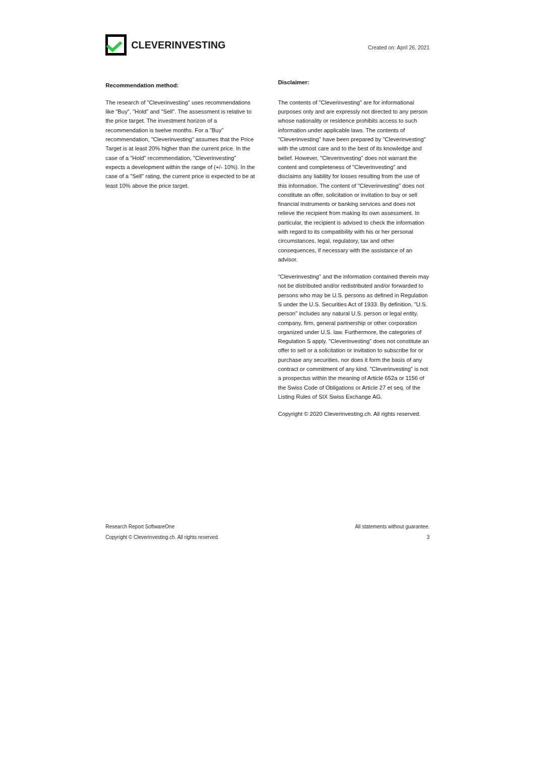CLEVERINVESTING
Created on: April 26, 2021
Recommendation method:
The research of "Cleverinvesting" uses recommendations like "Buy", "Hold" and "Sell". The assessment is relative to the price target. The investment horizon of a recommendation is twelve months. For a "Buy" recommendation, "Cleverinvesting" assumes that the Price Target is at least 20% higher than the current price. In the case of a "Hold" recommendation, "Cleverinvesting" expects a development within the range of (+/- 10%). In the case of a "Sell" rating, the current price is expected to be at least 10% above the price target.
Disclaimer:
The contents of "Cleverinvesting" are for informational purposes only and are expressly not directed to any person whose nationality or residence prohibits access to such information under applicable laws. The contents of "Cleverinvesting" have been prepared by "Cleverinvesting" with the utmost care and to the best of its knowledge and belief. However, "Cleverinvesting" does not warrant the content and completeness of "Cleverinvesting" and disclaims any liability for losses resulting from the use of this information. The content of "Cleverinvesting" does not constitute an offer, solicitation or invitation to buy or sell financial instruments or banking services and does not relieve the recipient from making its own assessment. In particular, the recipient is advised to check the information with regard to its compatibility with his or her personal circumstances, legal, regulatory, tax and other consequences, if necessary with the assistance of an advisor.
"Cleverinvesting" and the information contained therein may not be distributed and/or redistributed and/or forwarded to persons who may be U.S. persons as defined in Regulation S under the U.S. Securities Act of 1933. By definition, "U.S. person" includes any natural U.S. person or legal entity, company, firm, general partnership or other corporation organized under U.S. law. Furthermore, the categories of Regulation S apply. "Cleverinvesting" does not constitute an offer to sell or a solicitation or invitation to subscribe for or purchase any securities, nor does it form the basis of any contract or commitment of any kind. "Cleverinvesting" is not a prospectus within the meaning of Article 652a or 1156 of the Swiss Code of Obligations or Article 27 et seq. of the Listing Rules of SIX Swiss Exchange AG.
Copyright © 2020 Cleverinvesting.ch. All rights reserved.
Research Report SoftwareOne
All statements without guarantee.
Copyright © Cleverinvesting.ch. All rights reserved.
3